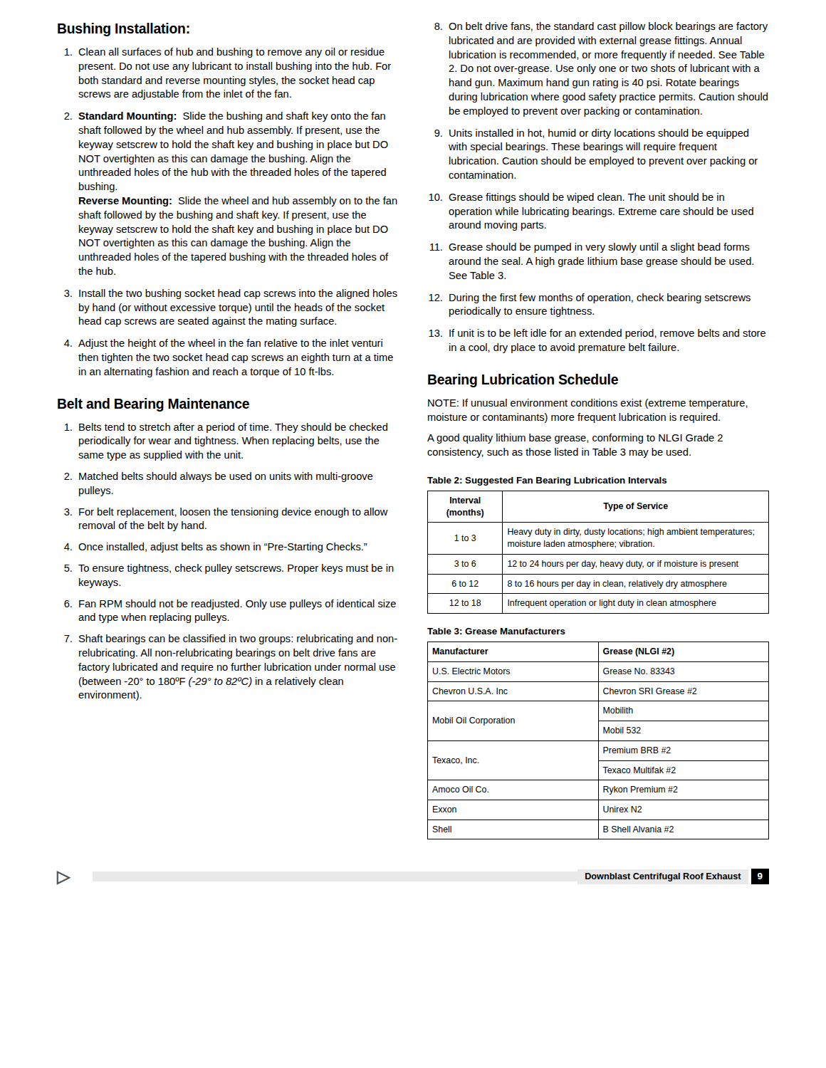Bushing Installation:
Clean all surfaces of hub and bushing to remove any oil or residue present. Do not use any lubricant to install bushing into the hub. For both standard and reverse mounting styles, the socket head cap screws are adjustable from the inlet of the fan.
Standard Mounting: Slide the bushing and shaft key onto the fan shaft followed by the wheel and hub assembly. If present, use the keyway setscrew to hold the shaft key and bushing in place but DO NOT overtighten as this can damage the bushing. Align the unthreaded holes of the hub with the threaded holes of the tapered bushing.
Reverse Mounting: Slide the wheel and hub assembly on to the fan shaft followed by the bushing and shaft key. If present, use the keyway setscrew to hold the shaft key and bushing in place but DO NOT overtighten as this can damage the bushing. Align the unthreaded holes of the tapered bushing with the threaded holes of the hub.
Install the two bushing socket head cap screws into the aligned holes by hand (or without excessive torque) until the heads of the socket head cap screws are seated against the mating surface.
Adjust the height of the wheel in the fan relative to the inlet venturi then tighten the two socket head cap screws an eighth turn at a time in an alternating fashion and reach a torque of 10 ft-lbs.
Belt and Bearing Maintenance
Belts tend to stretch after a period of time. They should be checked periodically for wear and tightness. When replacing belts, use the same type as supplied with the unit.
Matched belts should always be used on units with multi-groove pulleys.
For belt replacement, loosen the tensioning device enough to allow removal of the belt by hand.
Once installed, adjust belts as shown in “Pre-Starting Checks.”
To ensure tightness, check pulley setscrews. Proper keys must be in keyways.
Fan RPM should not be readjusted. Only use pulleys of identical size and type when replacing pulleys.
Shaft bearings can be classified in two groups: relubricating and non-relubricating. All non-relubricating bearings on belt drive fans are factory lubricated and require no further lubrication under normal use (between -20° to 180ºF (-29° to 82ºC) in a relatively clean environment).
On belt drive fans, the standard cast pillow block bearings are factory lubricated and are provided with external grease fittings. Annual lubrication is recommended, or more frequently if needed. See Table 2. Do not over-grease. Use only one or two shots of lubricant with a hand gun. Maximum hand gun rating is 40 psi. Rotate bearings during lubrication where good safety practice permits. Caution should be employed to prevent over packing or contamination.
Units installed in hot, humid or dirty locations should be equipped with special bearings. These bearings will require frequent lubrication. Caution should be employed to prevent over packing or contamination.
Grease fittings should be wiped clean. The unit should be in operation while lubricating bearings. Extreme care should be used around moving parts.
Grease should be pumped in very slowly until a slight bead forms around the seal. A high grade lithium base grease should be used. See Table 3.
During the first few months of operation, check bearing setscrews periodically to ensure tightness.
If unit is to be left idle for an extended period, remove belts and store in a cool, dry place to avoid premature belt failure.
Bearing Lubrication Schedule
NOTE: If unusual environment conditions exist (extreme temperature, moisture or contaminants) more frequent lubrication is required.
A good quality lithium base grease, conforming to NLGI Grade 2 consistency, such as those listed in Table 3 may be used.
Table 2: Suggested Fan Bearing Lubrication Intervals
| Interval (months) | Type of Service |
| --- | --- |
| 1 to 3 | Heavy duty in dirty, dusty locations; high ambient temperatures; moisture laden atmosphere; vibration. |
| 3 to 6 | 12 to 24 hours per day, heavy duty, or if moisture is present |
| 6 to 12 | 8 to 16 hours per day in clean, relatively dry atmosphere |
| 12 to 18 | Infrequent operation or light duty in clean atmosphere |
Table 3: Grease Manufacturers
| Manufacturer | Grease (NLGI #2) |
| --- | --- |
| U.S. Electric Motors | Grease No. 83343 |
| Chevron U.S.A. Inc | Chevron SRI Grease #2 |
| Mobil Oil Corporation | Mobilith |
| Mobil 532 |
| Texaco, Inc. | Premium BRB #2 |
| Texaco Multifak #2 |
| Amoco Oil Co. | Rykon Premium #2 |
| Exxon | Unirex N2 |
| Shell | B Shell Alvania #2 |
▷
Downblast Centrifugal Roof Exhaust 9